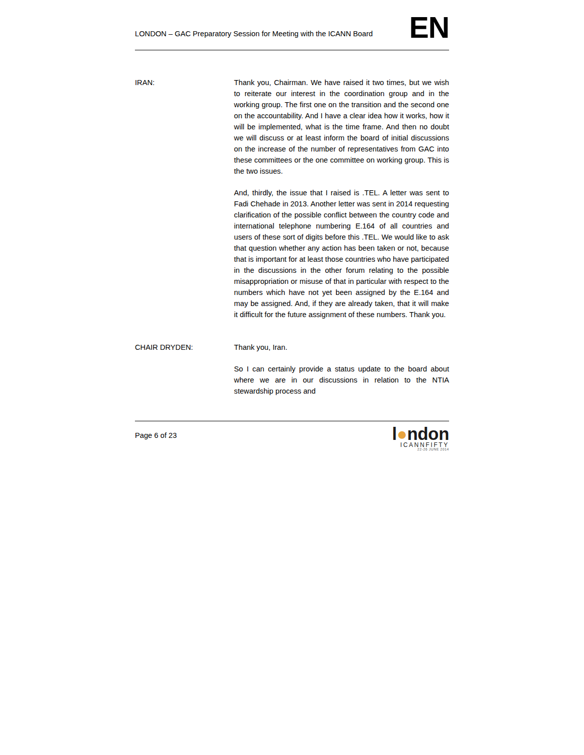LONDON – GAC Preparatory Session for Meeting with the ICANN Board
EN
IRAN:
Thank you, Chairman. We have raised it two times, but we wish to reiterate our interest in the coordination group and in the working group. The first one on the transition and the second one on the accountability. And I have a clear idea how it works, how it will be implemented, what is the time frame. And then no doubt we will discuss or at least inform the board of initial discussions on the increase of the number of representatives from GAC into these committees or the one committee on working group. This is the two issues.
And, thirdly, the issue that I raised is .TEL. A letter was sent to Fadi Chehade in 2013. Another letter was sent in 2014 requesting clarification of the possible conflict between the country code and international telephone numbering E.164 of all countries and users of these sort of digits before this .TEL. We would like to ask that question whether any action has been taken or not, because that is important for at least those countries who have participated in the discussions in the other forum relating to the possible misappropriation or misuse of that in particular with respect to the numbers which have not yet been assigned by the E.164 and may be assigned. And, if they are already taken, that it will make it difficult for the future assignment of these numbers. Thank you.
CHAIR DRYDEN:
Thank you, Iran.
So I can certainly provide a status update to the board about where we are in our discussions in relation to the NTIA stewardship process and
Page 6 of 23
l●ndon
ICANNFIFTY
22-26 JUNE 2014